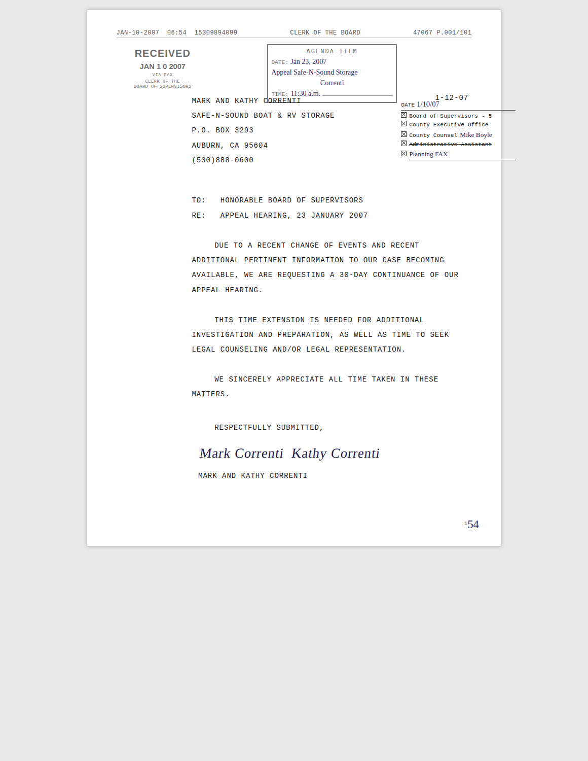JAN-10-2007 06:54 15309894099 CLERK OF THE BOARD 47067 P.001/101
RECEIVED
JAN 1 0 2007
VIA FAX
CLERK OF THE
BOARD OF SUPERVISORS
AGENDA ITEM
DATE: Jan 23, 2007
Appeal Safe-N-Sound Storage
Correnti
TIME: 11:30 a.m.
MARK AND KATHY CORRENTI
SAFE-N-SOUND BOAT & RV STORAGE
P.O. BOX 3293
AUBURN, CA 95604
(530)888-0600
1-12-07
DATE 1/10/07
Board of Supervisors - 5
County Executive Office
County Counsel Mike Boyle
Administrative Assistant
Planning FAX
TO: HONORABLE BOARD OF SUPERVISORS
RE: APPEAL HEARING, 23 JANUARY 2007
DUE TO A RECENT CHANGE OF EVENTS AND RECENT ADDITIONAL PERTINENT INFORMATION TO OUR CASE BECOMING AVAILABLE, WE ARE REQUESTING A 30-DAY CONTINUANCE OF OUR APPEAL HEARING.
THIS TIME EXTENSION IS NEEDED FOR ADDITIONAL INVESTIGATION AND PREPARATION, AS WELL AS TIME TO SEEK LEGAL COUNSELING AND/OR LEGAL REPRESENTATION.
WE SINCERELY APPRECIATE ALL TIME TAKEN IN THESE MATTERS.
RESPECTFULLY SUBMITTED,
Mark Correnti Kathy Correnti
MARK AND KATHY CORRENTI
154